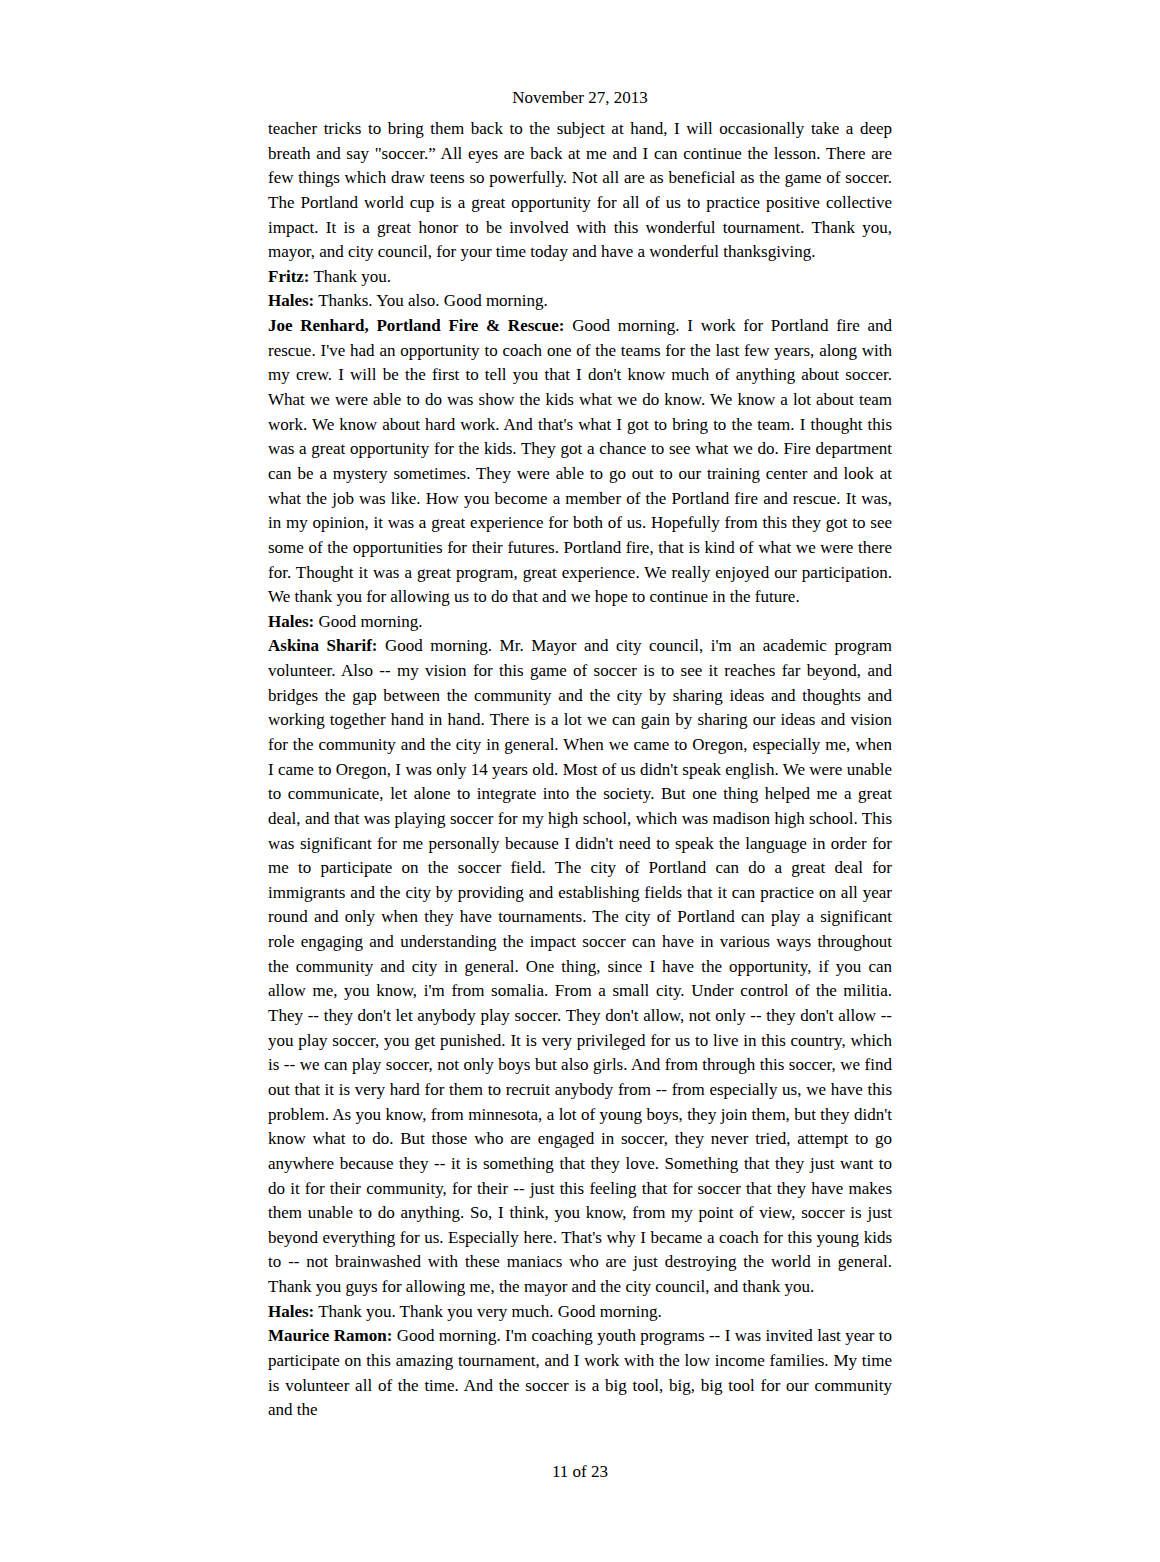November 27, 2013
teacher tricks to bring them back to the subject at hand, I will occasionally take a deep breath and say "soccer.” All eyes are back at me and I can continue the lesson. There are few things which draw teens so powerfully. Not all are as beneficial as the game of soccer. The Portland world cup is a great opportunity for all of us to practice positive collective impact. It is a great honor to be involved with this wonderful tournament. Thank you, mayor, and city council, for your time today and have a wonderful thanksgiving.
Fritz: Thank you.
Hales: Thanks. You also. Good morning.
Joe Renhard, Portland Fire & Rescue: Good morning. I work for Portland fire and rescue. I've had an opportunity to coach one of the teams for the last few years, along with my crew. I will be the first to tell you that I don't know much of anything about soccer. What we were able to do was show the kids what we do know. We know a lot about team work. We know about hard work. And that's what I got to bring to the team. I thought this was a great opportunity for the kids. They got a chance to see what we do. Fire department can be a mystery sometimes. They were able to go out to our training center and look at what the job was like. How you become a member of the Portland fire and rescue. It was, in my opinion, it was a great experience for both of us. Hopefully from this they got to see some of the opportunities for their futures. Portland fire, that is kind of what we were there for. Thought it was a great program, great experience. We really enjoyed our participation. We thank you for allowing us to do that and we hope to continue in the future.
Hales: Good morning.
Askina Sharif: Good morning. Mr. Mayor and city council, i'm an academic program volunteer. Also -- my vision for this game of soccer is to see it reaches far beyond, and bridges the gap between the community and the city by sharing ideas and thoughts and working together hand in hand. There is a lot we can gain by sharing our ideas and vision for the community and the city in general. When we came to Oregon, especially me, when I came to Oregon, I was only 14 years old. Most of us didn't speak english. We were unable to communicate, let alone to integrate into the society. But one thing helped me a great deal, and that was playing soccer for my high school, which was madison high school. This was significant for me personally because I didn't need to speak the language in order for me to participate on the soccer field. The city of Portland can do a great deal for immigrants and the city by providing and establishing fields that it can practice on all year round and only when they have tournaments. The city of Portland can play a significant role engaging and understanding the impact soccer can have in various ways throughout the community and city in general. One thing, since I have the opportunity, if you can allow me, you know, i'm from somalia. From a small city. Under control of the militia. They -- they don't let anybody play soccer. They don't allow, not only -- they don't allow -- you play soccer, you get punished. It is very privileged for us to live in this country, which is -- we can play soccer, not only boys but also girls. And from through this soccer, we find out that it is very hard for them to recruit anybody from -- from especially us, we have this problem. As you know, from minnesota, a lot of young boys, they join them, but they didn't know what to do. But those who are engaged in soccer, they never tried, attempt to go anywhere because they -- it is something that they love. Something that they just want to do it for their community, for their -- just this feeling that for soccer that they have makes them unable to do anything. So, I think, you know, from my point of view, soccer is just beyond everything for us. Especially here. That's why I became a coach for this young kids to -- not brainwashed with these maniacs who are just destroying the world in general. Thank you guys for allowing me, the mayor and the city council, and thank you.
Hales: Thank you. Thank you very much. Good morning.
Maurice Ramon: Good morning. I'm coaching youth programs -- I was invited last year to participate on this amazing tournament, and I work with the low income families. My time is volunteer all of the time. And the soccer is a big tool, big, big tool for our community and the
11 of 23